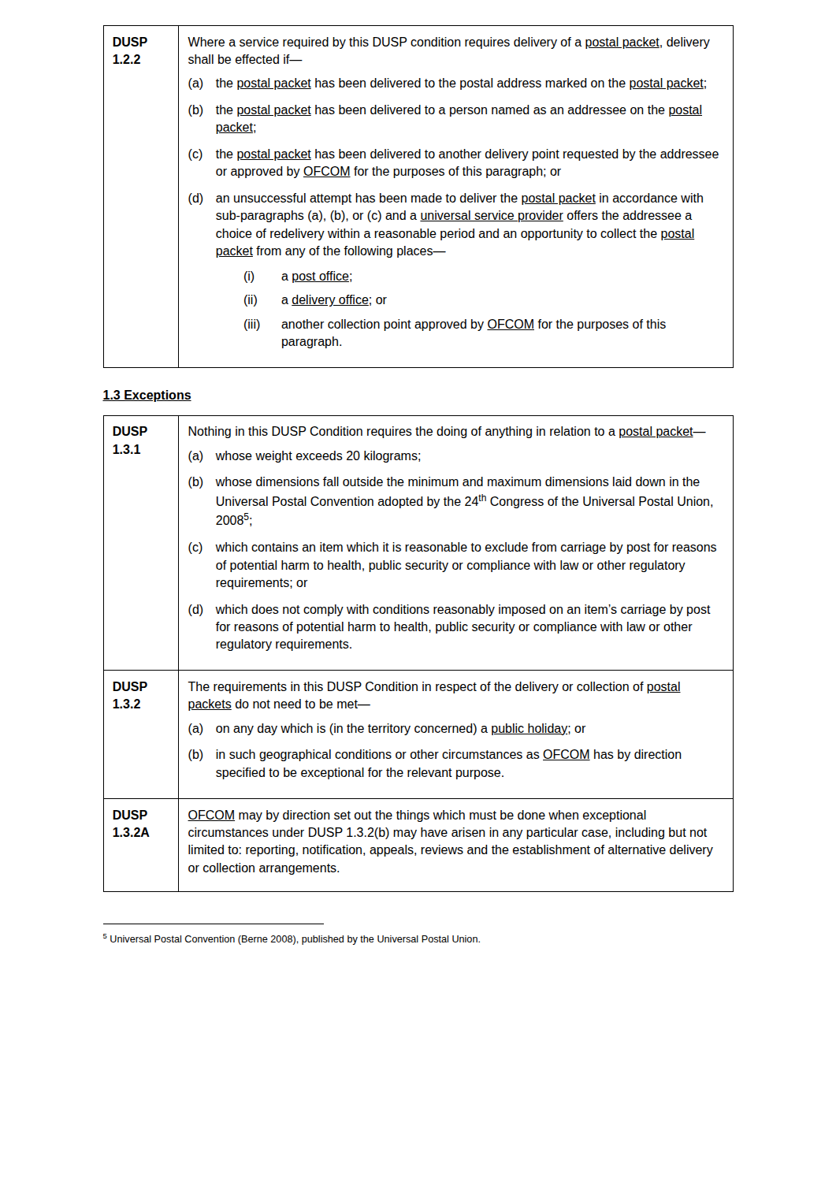| DUSP 1.2.2 | Where a service required by this DUSP condition requires delivery of a postal packet , delivery shall be effected if— (a) the postal packet has been delivered to the postal address marked on the postal packet ; (b) the postal packet has been delivered to a person named as an addressee on the postal packet ; (c) the postal packet has been delivered to another delivery point requested by the addressee or approved by OFCOM for the purposes of this paragraph; or (d) an unsuccessful attempt has been made to deliver the postal packet in accordance with sub-paragraphs (a), (b), or (c) and a universal service provider offers the addressee a choice of redelivery within a reasonable period and an opportunity to collect the postal packet from any of the following places— (i) a post office ; (ii) a delivery office ; or (iii) another collection point approved by OFCOM for the purposes of this paragraph. |
1.3 Exceptions
| DUSP 1.3.1 | Nothing in this DUSP Condition requires the doing of anything in relation to a postal packet — (a) whose weight exceeds 20 kilograms; (b) whose dimensions fall outside the minimum and maximum dimensions laid down in the Universal Postal Convention adopted by the 24 th Congress of the Universal Postal Union, 2008 5 ; (c) which contains an item which it is reasonable to exclude from carriage by post for reasons of potential harm to health, public security or compliance with law or other regulatory requirements; or (d) which does not comply with conditions reasonably imposed on an item’s carriage by post for reasons of potential harm to health, public security or compliance with law or other regulatory requirements. |
| DUSP 1.3.2 | The requirements in this DUSP Condition in respect of the delivery or collection of postal packets do not need to be met— (a) on any day which is (in the territory concerned) a public holiday ; or (b) in such geographical conditions or other circumstances as OFCOM has by direction specified to be exceptional for the relevant purpose. |
| DUSP 1.3.2A | OFCOM may by direction set out the things which must be done when exceptional circumstances under DUSP 1.3.2(b) may have arisen in any particular case, including but not limited to: reporting, notification, appeals, reviews and the establishment of alternative delivery or collection arrangements. |
5 Universal Postal Convention (Berne 2008), published by the Universal Postal Union.